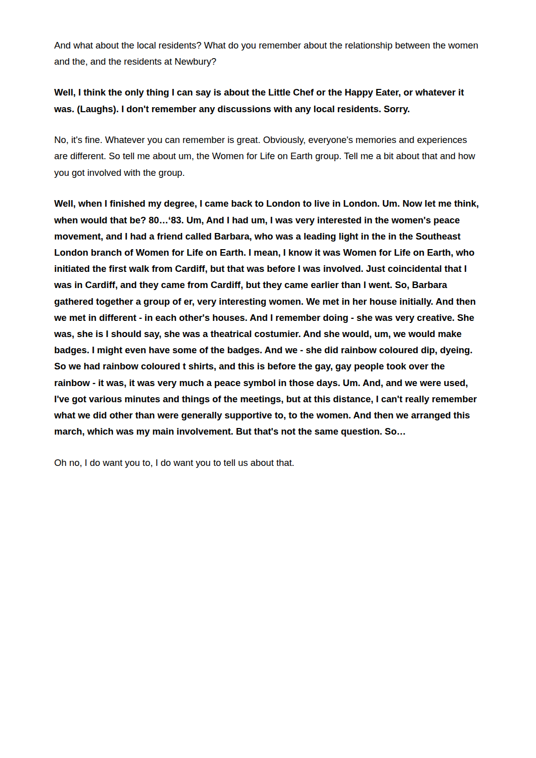And what about the local residents? What do you remember about the relationship between the women and the, and the residents at Newbury?
Well, I think the only thing I can say is about the Little Chef or the Happy Eater, or whatever it was. (Laughs). I don't remember any discussions with any local residents. Sorry.
No, it's fine. Whatever you can remember is great. Obviously, everyone's memories and experiences are different. So tell me about um, the Women for Life on Earth group. Tell me a bit about that and how you got involved with the group.
Well, when I finished my degree, I came back to London to live in London. Um. Now let me think, when would that be? 80…‘83. Um, And I had um, I was very interested in the women's peace movement, and I had a friend called Barbara, who was a leading light in the in the Southeast London branch of Women for Life on Earth. I mean, I know it was Women for Life on Earth, who initiated the first walk from Cardiff, but that was before I was involved. Just coincidental that I was in Cardiff, and they came from Cardiff, but they came earlier than I went. So, Barbara gathered together a group of er, very interesting women. We met in her house initially. And then we met in different - in each other's houses. And I remember doing - she was very creative. She was, she is I should say, she was a theatrical costumier. And she would, um, we would make badges. I might even have some of the badges. And we - she did rainbow coloured dip, dyeing. So we had rainbow coloured t shirts, and this is before the gay, gay people took over the rainbow - it was, it was very much a peace symbol in those days. Um. And, and we were used, I've got various minutes and things of the meetings, but at this distance, I can't really remember what we did other than were generally supportive to, to the women. And then we arranged this march, which was my main involvement. But that's not the same question. So…
Oh no, I do want you to, I do want you to tell us about that.